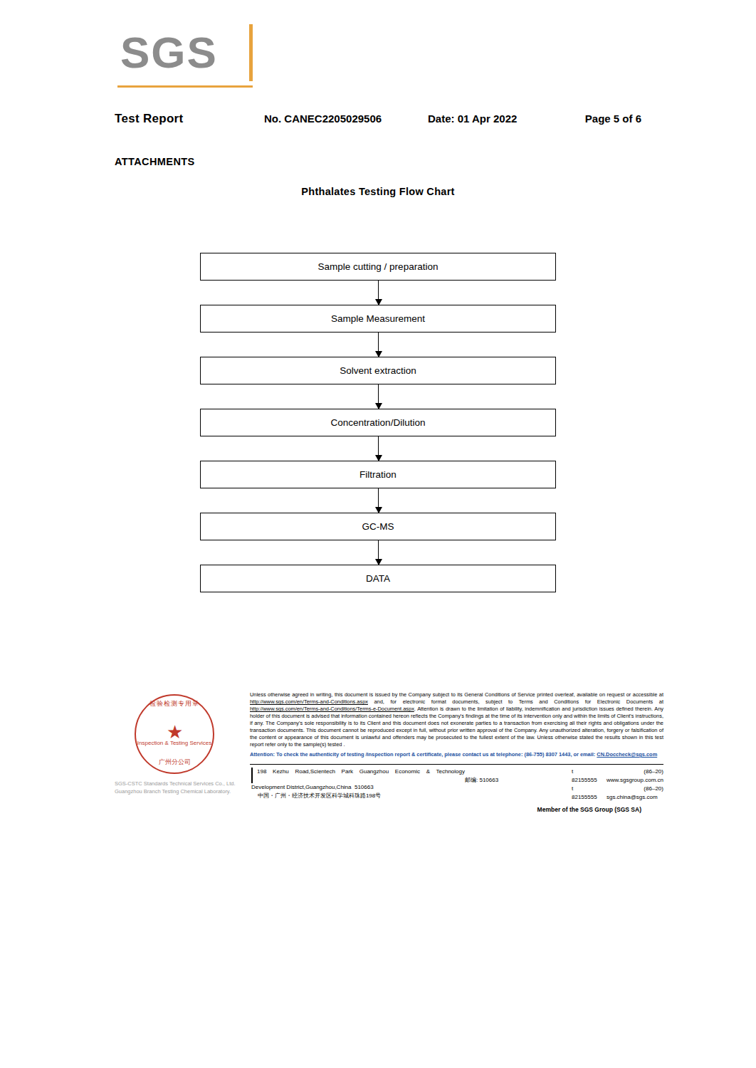SGS
Test Report
No. CANEC2205029506
Date: 01 Apr 2022
Page 5 of 6
ATTACHMENTS
Phthalates Testing Flow Chart
Sample cutting / preparation
Sample Measurement
Solvent extraction
Concentration/Dilution
Filtration
GC-MS
DATA
检验检测专用章
★
Inspection & Testing Services
广州分公司
SGS-CSTC Standards Technical Services Co., Ltd. Guangzhou Branch Testing Chemical Laboratory.
Unless otherwise agreed in writing, this document is issued by the Company subject to its General Conditions of Service printed overleaf, available on request or accessible at http://www.sgs.com/en/Terms-and-Conditions.aspx and, for electronic format documents, subject to Terms and Conditions for Electronic Documents at http://www.sgs.com/en/Terms-and-Conditions/Terms-e-Document.aspx. Attention is drawn to the limitation of liability, indemnification and jurisdiction issues defined therein. Any holder of this document is advised that information contained hereon reflects the Company's findings at the time of its intervention only and within the limits of Client's instructions, if any. The Company's sole responsibility is to its Client and this document does not exonerate parties to a transaction from exercising all their rights and obligations under the transaction documents. This document cannot be reproduced except in full, without prior written approval of the Company. Any unauthorized alteration, forgery or falsification of the content or appearance of this document is unlawful and offenders may be prosecuted to the fullest extent of the law. Unless otherwise stated the results shown in this test report refer only to the sample(s) tested .
Attention: To check the authenticity of testing /inspection report & certificate, please contact us at telephone: (86-755) 8307 1443, or email: CN.Doccheck@sgs.com
198 Kezhu Road,Scientech Park Guangzhou Economic & Technology Development District,Guangzhou,China 510663
中国・广州・经济技术开发区科学城科珠路198号
邮编: 510663
t (86–20) 82155555 www.sgsgroup.com.cn
t (86–20) 82155555 sgs.china@sgs.com
Member of the SGS Group (SGS SA)